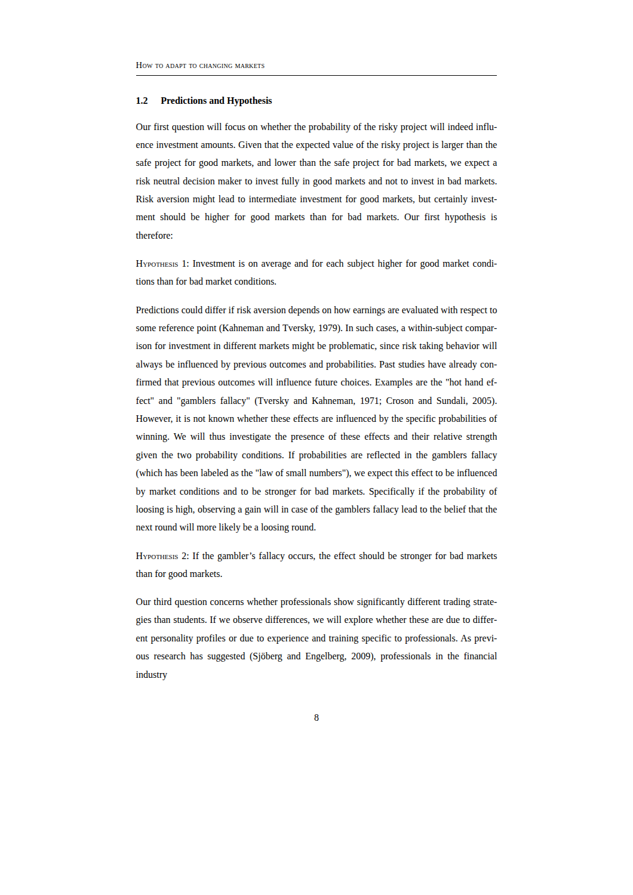How to adapt to changing markets
1.2 Predictions and Hypothesis
Our first question will focus on whether the probability of the risky project will indeed influence investment amounts. Given that the expected value of the risky project is larger than the safe project for good markets, and lower than the safe project for bad markets, we expect a risk neutral decision maker to invest fully in good markets and not to invest in bad markets. Risk aversion might lead to intermediate investment for good markets, but certainly investment should be higher for good markets than for bad markets. Our first hypothesis is therefore:
Hypothesis 1: Investment is on average and for each subject higher for good market conditions than for bad market conditions.
Predictions could differ if risk aversion depends on how earnings are evaluated with respect to some reference point (Kahneman and Tversky, 1979). In such cases, a within-subject comparison for investment in different markets might be problematic, since risk taking behavior will always be influenced by previous outcomes and probabilities. Past studies have already confirmed that previous outcomes will influence future choices. Examples are the "hot hand effect" and "gamblers fallacy" (Tversky and Kahneman, 1971; Croson and Sundali, 2005). However, it is not known whether these effects are influenced by the specific probabilities of winning. We will thus investigate the presence of these effects and their relative strength given the two probability conditions. If probabilities are reflected in the gamblers fallacy (which has been labeled as the "law of small numbers"), we expect this effect to be influenced by market conditions and to be stronger for bad markets. Specifically if the probability of loosing is high, observing a gain will in case of the gamblers fallacy lead to the belief that the next round will more likely be a loosing round.
Hypothesis 2: If the gambler’s fallacy occurs, the effect should be stronger for bad markets than for good markets.
Our third question concerns whether professionals show significantly different trading strategies than students. If we observe differences, we will explore whether these are due to different personality profiles or due to experience and training specific to professionals. As previous research has suggested (Sjöberg and Engelberg, 2009), professionals in the financial industry
8